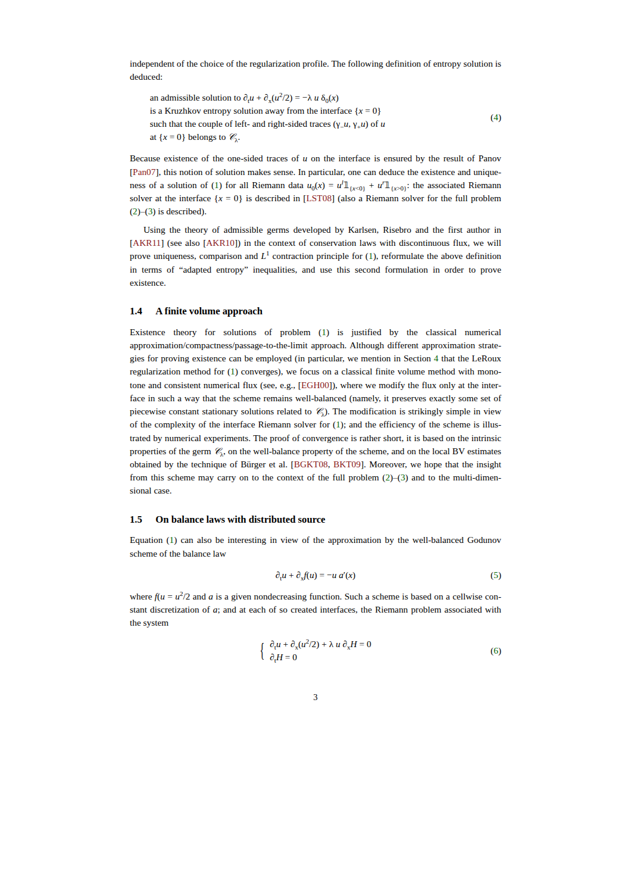independent of the choice of the regularization profile. The following definition of entropy solution is deduced:
an admissible solution to ∂tu + ∂x(u2/2) = −λ u δ0(x)
is a Kruzhkov entropy solution away from the interface {x = 0}
such that the couple of left- and right-sided traces (γ−u, γ+u) of u
at {x = 0} belongs to 𝒞λ. (4)
Because existence of the one-sided traces of u on the interface is ensured by the result of Panov [Pan07], this notion of solution makes sense. In particular, one can deduce the existence and uniqueness of a solution of (1) for all Riemann data u0(x) = ul𝟙{x<0} + ur𝟙{x>0}: the associated Riemann solver at the interface {x = 0} is described in [LST08] (also a Riemann solver for the full problem (2)–(3) is described).
Using the theory of admissible germs developed by Karlsen, Risebro and the first author in [AKR11] (see also [AKR10]) in the context of conservation laws with discontinuous flux, we will prove uniqueness, comparison and L1 contraction principle for (1), reformulate the above definition in terms of “adapted entropy” inequalities, and use this second formulation in order to prove existence.
1.4 A finite volume approach
Existence theory for solutions of problem (1) is justified by the classical numerical approximation/compactness/passage-to-the-limit approach. Although different approximation strategies for proving existence can be employed (in particular, we mention in Section 4 that the LeRoux regularization method for (1) converges), we focus on a classical finite volume method with monotone and consistent numerical flux (see, e.g., [EGH00]), where we modify the flux only at the interface in such a way that the scheme remains well-balanced (namely, it preserves exactly some set of piecewise constant stationary solutions related to 𝒞λ). The modification is strikingly simple in view of the complexity of the interface Riemann solver for (1); and the efficiency of the scheme is illustrated by numerical experiments. The proof of convergence is rather short, it is based on the intrinsic properties of the germ 𝒞λ, on the well-balance property of the scheme, and on the local BV estimates obtained by the technique of Bürger et al. [BGKT08, BKT09]. Moreover, we hope that the insight from this scheme may carry on to the context of the full problem (2)–(3) and to the multi-dimensional case.
1.5 On balance laws with distributed source
Equation (1) can also be interesting in view of the approximation by the well-balanced Godunov scheme of the balance law
∂tu + ∂xf(u) = −u a′(x) (5)
where f(u = u2/2 and a is a given nondecreasing function. Such a scheme is based on a cellwise constant discretization of a; and at each of so created interfaces, the Riemann problem associated with the system
{ ∂tu + ∂x(u2/2) + λ u ∂xH = 0
∂tH = 0 (6)
3